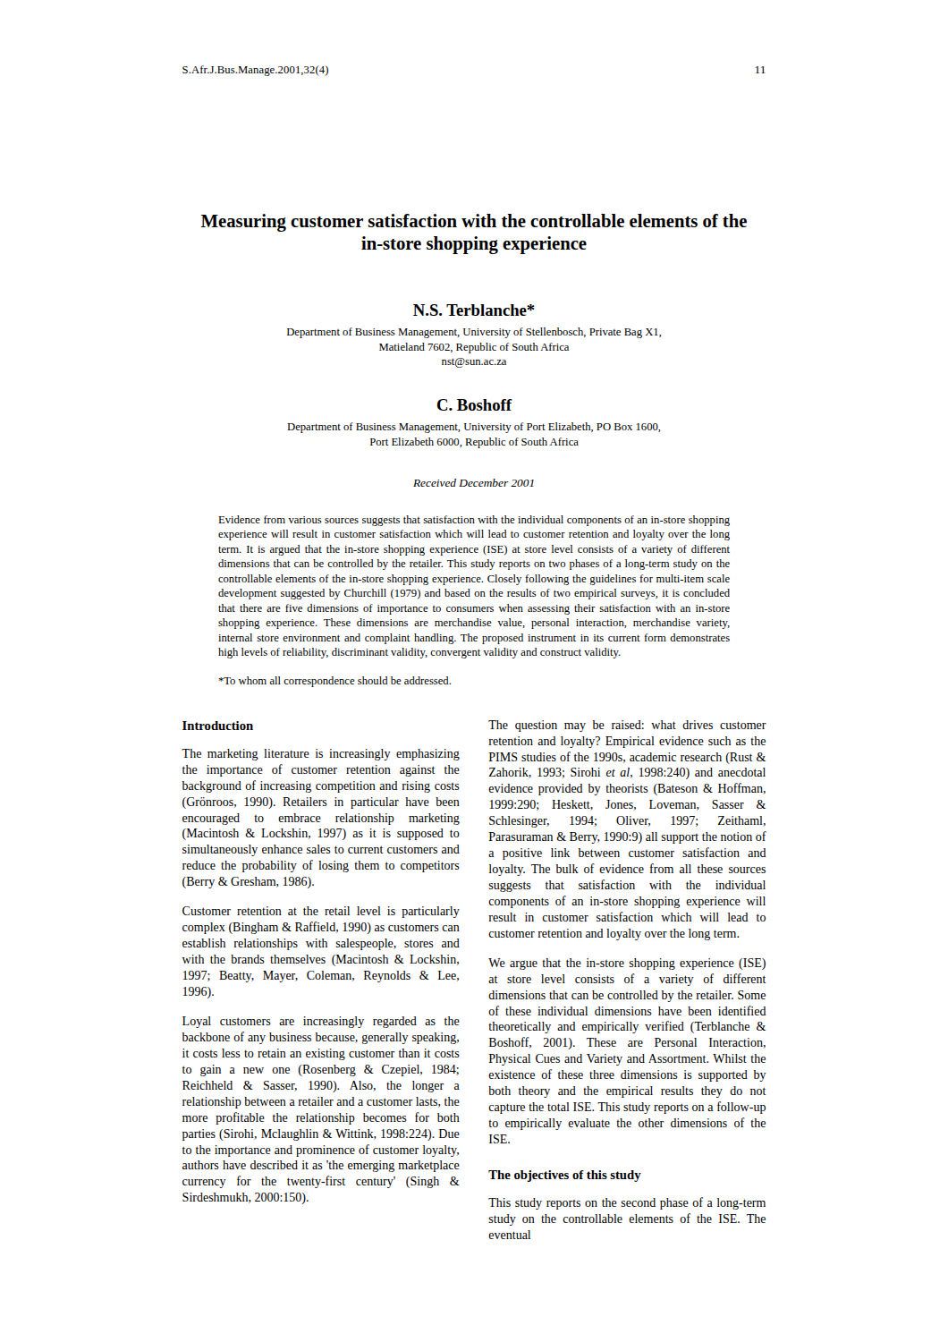S.Afr.J.Bus.Manage.2001,32(4) 11
Measuring customer satisfaction with the controllable elements of the in-store shopping experience
N.S. Terblanche*
Department of Business Management, University of Stellenbosch, Private Bag X1,
Matieland 7602, Republic of South Africa nst@sun.ac.za
C. Boshoff
Department of Business Management, University of Port Elizabeth, PO Box 1600,
Port Elizabeth 6000, Republic of South Africa
Received December 2001
Evidence from various sources suggests that satisfaction with the individual components of an in-store shopping experience will result in customer satisfaction which will lead to customer retention and loyalty over the long term. It is argued that the in-store shopping experience (ISE) at store level consists of a variety of different dimensions that can be controlled by the retailer. This study reports on two phases of a long-term study on the controllable elements of the in-store shopping experience. Closely following the guidelines for multi-item scale development suggested by Churchill (1979) and based on the results of two empirical surveys, it is concluded that there are five dimensions of importance to consumers when assessing their satisfaction with an in-store shopping experience. These dimensions are merchandise value, personal interaction, merchandise variety, internal store environment and complaint handling. The proposed instrument in its current form demonstrates high levels of reliability, discriminant validity, convergent validity and construct validity.
*To whom all correspondence should be addressed.
Introduction
The marketing literature is increasingly emphasizing the importance of customer retention against the background of increasing competition and rising costs (Grönroos, 1990). Retailers in particular have been encouraged to embrace relationship marketing (Macintosh & Lockshin, 1997) as it is supposed to simultaneously enhance sales to current customers and reduce the probability of losing them to competitors (Berry & Gresham, 1986).
Customer retention at the retail level is particularly complex (Bingham & Raffield, 1990) as customers can establish relationships with salespeople, stores and with the brands themselves (Macintosh & Lockshin, 1997; Beatty, Mayer, Coleman, Reynolds & Lee, 1996).
Loyal customers are increasingly regarded as the backbone of any business because, generally speaking, it costs less to retain an existing customer than it costs to gain a new one (Rosenberg & Czepiel, 1984; Reichheld & Sasser, 1990). Also, the longer a relationship between a retailer and a customer lasts, the more profitable the relationship becomes for both parties (Sirohi, Mclaughlin & Wittink, 1998:224). Due to the importance and prominence of customer loyalty, authors have described it as 'the emerging marketplace currency for the twenty-first century' (Singh & Sirdeshmukh, 2000:150).
The question may be raised: what drives customer retention and loyalty? Empirical evidence such as the PIMS studies of the 1990s, academic research (Rust & Zahorik, 1993; Sirohi et al, 1998:240) and anecdotal evidence provided by theorists (Bateson & Hoffman, 1999:290; Heskett, Jones, Loveman, Sasser & Schlesinger, 1994; Oliver, 1997; Zeithaml, Parasuraman & Berry, 1990:9) all support the notion of a positive link between customer satisfaction and loyalty. The bulk of evidence from all these sources suggests that satisfaction with the individual components of an in-store shopping experience will result in customer satisfaction which will lead to customer retention and loyalty over the long term.
We argue that the in-store shopping experience (ISE) at store level consists of a variety of different dimensions that can be controlled by the retailer. Some of these individual dimensions have been identified theoretically and empirically verified (Terblanche & Boshoff, 2001). These are Personal Interaction, Physical Cues and Variety and Assortment. Whilst the existence of these three dimensions is supported by both theory and the empirical results they do not capture the total ISE. This study reports on a follow-up to empirically evaluate the other dimensions of the ISE.
The objectives of this study
This study reports on the second phase of a long-term study on the controllable elements of the ISE. The eventual